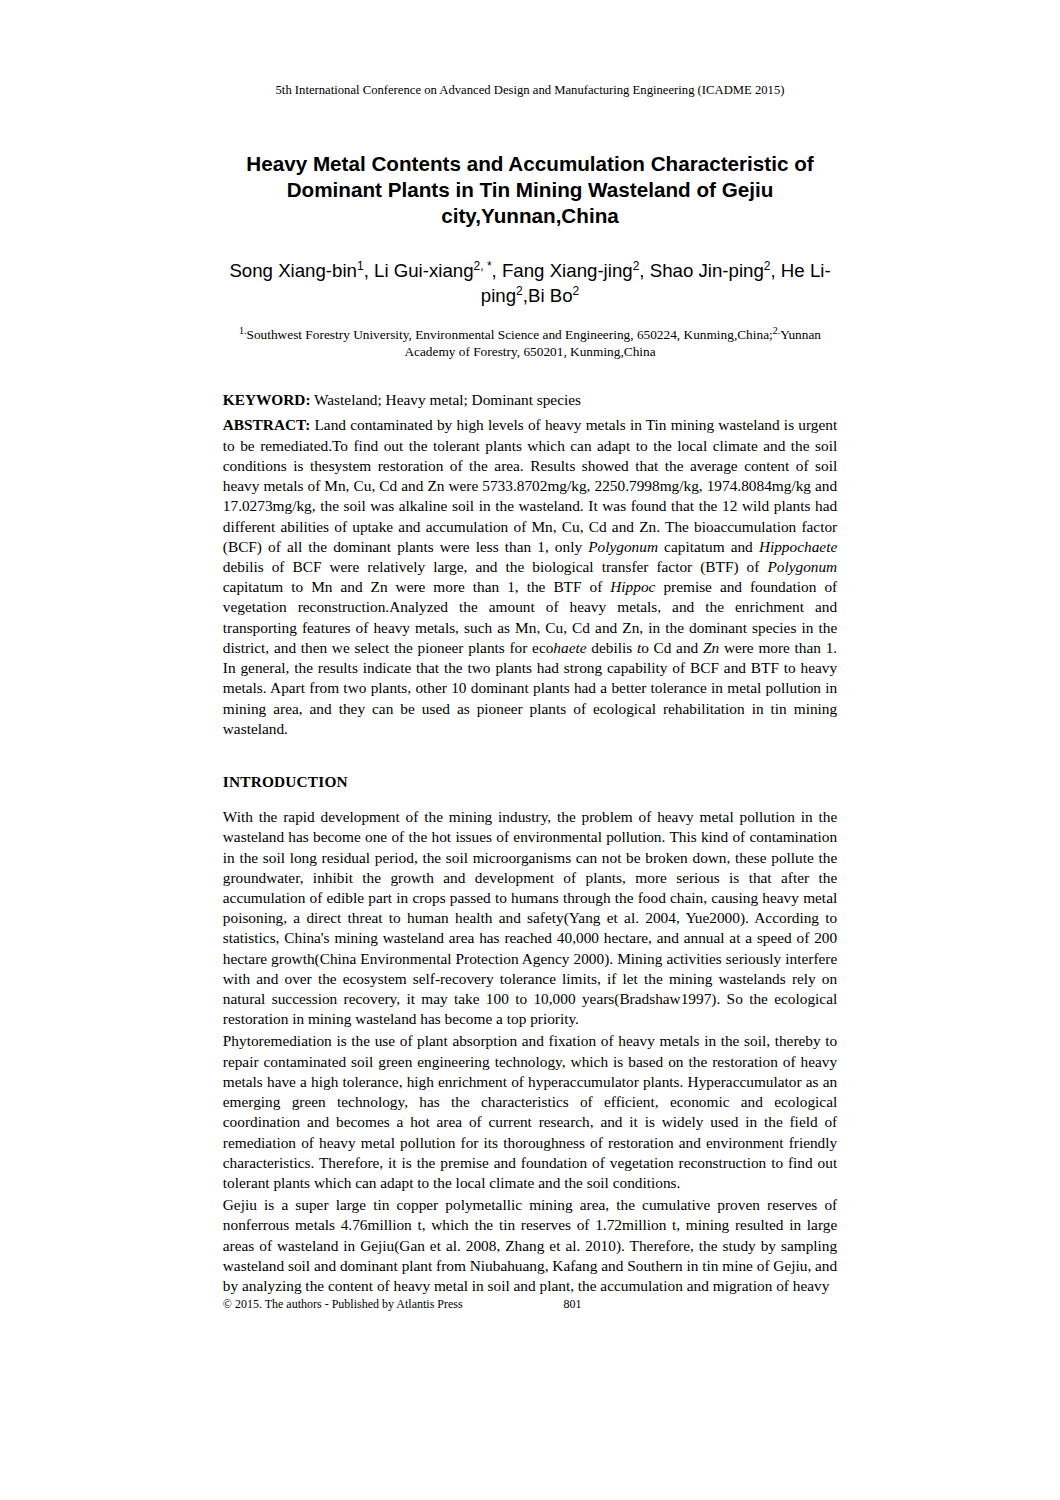5th International Conference on Advanced Design and Manufacturing Engineering (ICADME 2015)
Heavy Metal Contents and Accumulation Characteristic of Dominant Plants in Tin Mining Wasteland of Gejiu city,Yunnan,China
Song Xiang-bin1, Li Gui-xiang2, *, Fang Xiang-jing2, Shao Jin-ping2, He Li-ping2,Bi Bo2
1.Southwest Forestry University, Environmental Science and Engineering, 650224, Kunming,China;2.Yunnan Academy of Forestry, 650201, Kunming,China
KEYWORD: Wasteland; Heavy metal; Dominant species
ABSTRACT: Land contaminated by high levels of heavy metals in Tin mining wasteland is urgent to be remediated.To find out the tolerant plants which can adapt to the local climate and the soil conditions is thesystem restoration of the area. Results showed that the average content of soil heavy metals of Mn, Cu, Cd and Zn were 5733.8702mg/kg, 2250.7998mg/kg, 1974.8084mg/kg and 17.0273mg/kg, the soil was alkaline soil in the wasteland. It was found that the 12 wild plants had different abilities of uptake and accumulation of Mn, Cu, Cd and Zn. The bioaccumulation factor (BCF) of all the dominant plants were less than 1, only Polygonum capitatum and Hippochaete debilis of BCF were relatively large, and the biological transfer factor (BTF) of Polygonum capitatum to Mn and Zn were more than 1, the BTF of Hippoc premise and foundation of vegetation reconstruction.Analyzed the amount of heavy metals, and the enrichment and transporting features of heavy metals, such as Mn, Cu, Cd and Zn, in the dominant species in the district, and then we select the pioneer plants for ecohaete debilis to Cd and Zn were more than 1. In general, the results indicate that the two plants had strong capability of BCF and BTF to heavy metals. Apart from two plants, other 10 dominant plants had a better tolerance in metal pollution in mining area, and they can be used as pioneer plants of ecological rehabilitation in tin mining wasteland.
Introduction
With the rapid development of the mining industry, the problem of heavy metal pollution in the wasteland has become one of the hot issues of environmental pollution. This kind of contamination in the soil long residual period, the soil microorganisms can not be broken down, these pollute the groundwater, inhibit the growth and development of plants, more serious is that after the accumulation of edible part in crops passed to humans through the food chain, causing heavy metal poisoning, a direct threat to human health and safety(Yang et al. 2004, Yue2000). According to statistics, China's mining wasteland area has reached 40,000 hectare, and annual at a speed of 200 hectare growth(China Environmental Protection Agency 2000). Mining activities seriously interfere with and over the ecosystem self-recovery tolerance limits, if let the mining wastelands rely on natural succession recovery, it may take 100 to 10,000 years(Bradshaw1997). So the ecological restoration in mining wasteland has become a top priority.
Phytoremediation is the use of plant absorption and fixation of heavy metals in the soil, thereby to repair contaminated soil green engineering technology, which is based on the restoration of heavy metals have a high tolerance, high enrichment of hyperaccumulator plants. Hyperaccumulator as an emerging green technology, has the characteristics of efficient, economic and ecological coordination and becomes a hot area of current research, and it is widely used in the field of remediation of heavy metal pollution for its thoroughness of restoration and environment friendly characteristics. Therefore, it is the premise and foundation of vegetation reconstruction to find out tolerant plants which can adapt to the local climate and the soil conditions.
Gejiu is a super large tin copper polymetallic mining area, the cumulative proven reserves of nonferrous metals 4.76million t, which the tin reserves of 1.72million t, mining resulted in large areas of wasteland in Gejiu(Gan et al. 2008, Zhang et al. 2010). Therefore, the study by sampling wasteland soil and dominant plant from Niubahuang, Kafang and Southern in tin mine of Gejiu, and by analyzing the content of heavy metal in soil and plant, the accumulation and migration of heavy
© 2015. The authors - Published by Atlantis Press 801